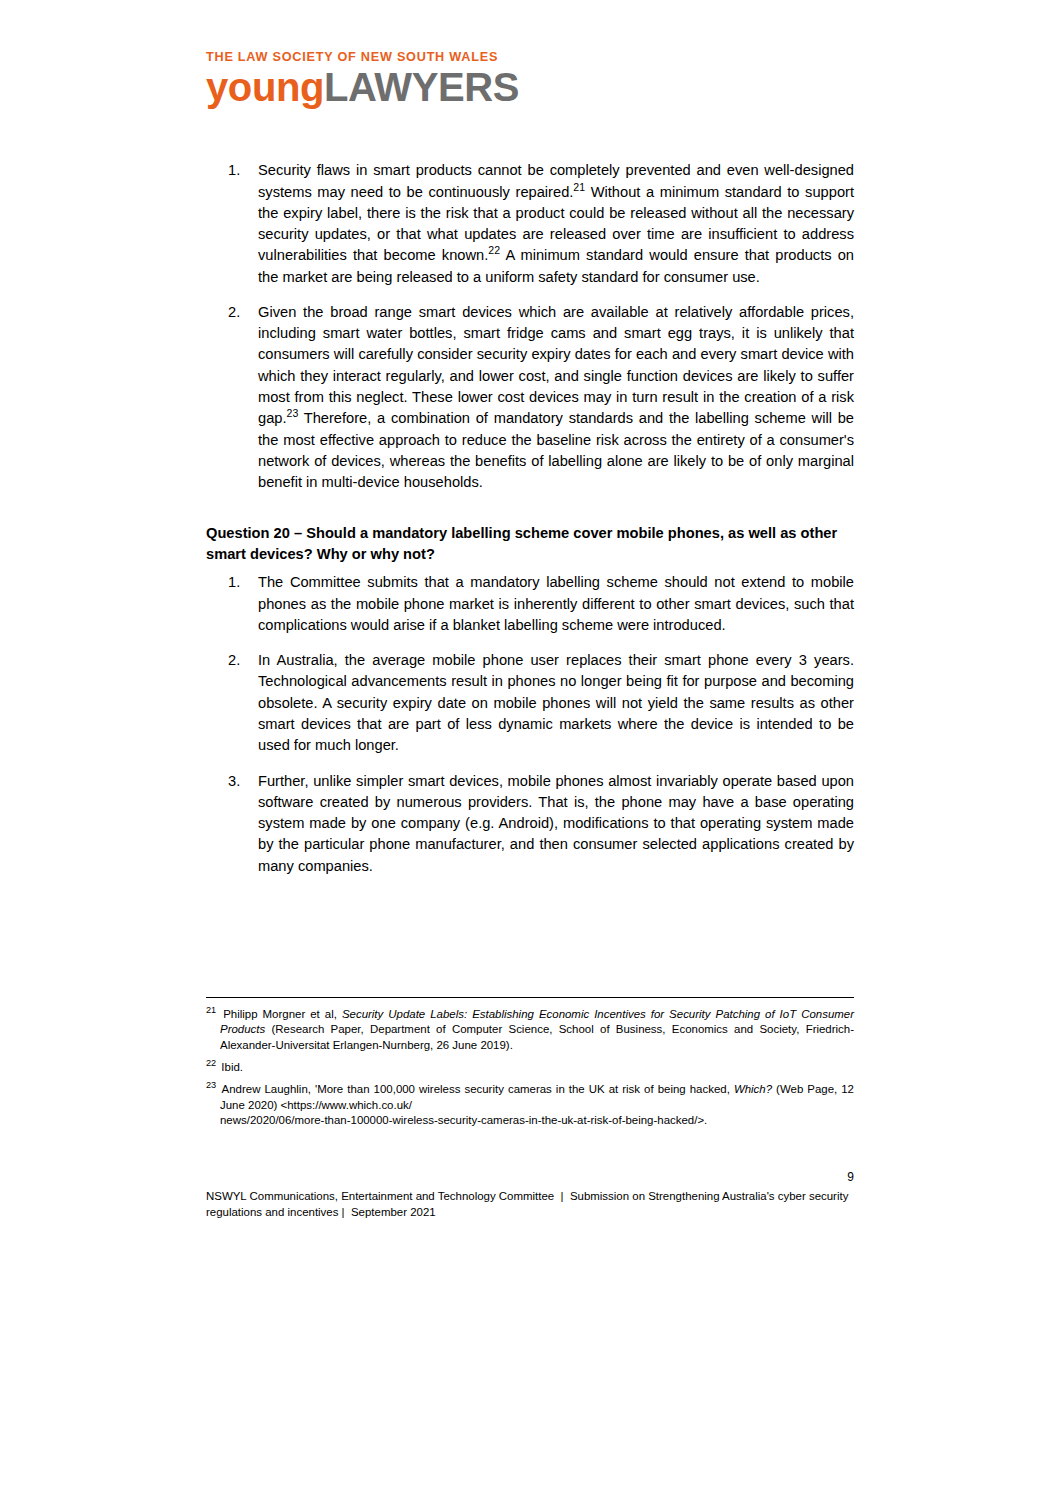THE LAW SOCIETY OF NEW SOUTH WALES
young LAWYERS
Security flaws in smart products cannot be completely prevented and even well-designed systems may need to be continuously repaired.21 Without a minimum standard to support the expiry label, there is the risk that a product could be released without all the necessary security updates, or that what updates are released over time are insufficient to address vulnerabilities that become known.22 A minimum standard would ensure that products on the market are being released to a uniform safety standard for consumer use.
Given the broad range smart devices which are available at relatively affordable prices, including smart water bottles, smart fridge cams and smart egg trays, it is unlikely that consumers will carefully consider security expiry dates for each and every smart device with which they interact regularly, and lower cost, and single function devices are likely to suffer most from this neglect. These lower cost devices may in turn result in the creation of a risk gap.23 Therefore, a combination of mandatory standards and the labelling scheme will be the most effective approach to reduce the baseline risk across the entirety of a consumer's network of devices, whereas the benefits of labelling alone are likely to be of only marginal benefit in multi-device households.
Question 20 – Should a mandatory labelling scheme cover mobile phones, as well as other smart devices? Why or why not?
The Committee submits that a mandatory labelling scheme should not extend to mobile phones as the mobile phone market is inherently different to other smart devices, such that complications would arise if a blanket labelling scheme were introduced.
In Australia, the average mobile phone user replaces their smart phone every 3 years. Technological advancements result in phones no longer being fit for purpose and becoming obsolete. A security expiry date on mobile phones will not yield the same results as other smart devices that are part of less dynamic markets where the device is intended to be used for much longer.
Further, unlike simpler smart devices, mobile phones almost invariably operate based upon software created by numerous providers. That is, the phone may have a base operating system made by one company (e.g. Android), modifications to that operating system made by the particular phone manufacturer, and then consumer selected applications created by many companies.
21 Philipp Morgner et al, Security Update Labels: Establishing Economic Incentives for Security Patching of IoT Consumer Products (Research Paper, Department of Computer Science, School of Business, Economics and Society, Friedrich-Alexander-Universitat Erlangen-Nurnberg, 26 June 2019).
22 Ibid.
23 Andrew Laughlin, 'More than 100,000 wireless security cameras in the UK at risk of being hacked, Which? (Web Page, 12 June 2020) <https://www.which.co.uk/
news/2020/06/more-than-100000-wireless-security-cameras-in-the-uk-at-risk-of-being-hacked/>.
9
NSWYL Communications, Entertainment and Technology Committee | Submission on Strengthening Australia's cyber security regulations and incentives | September 2021